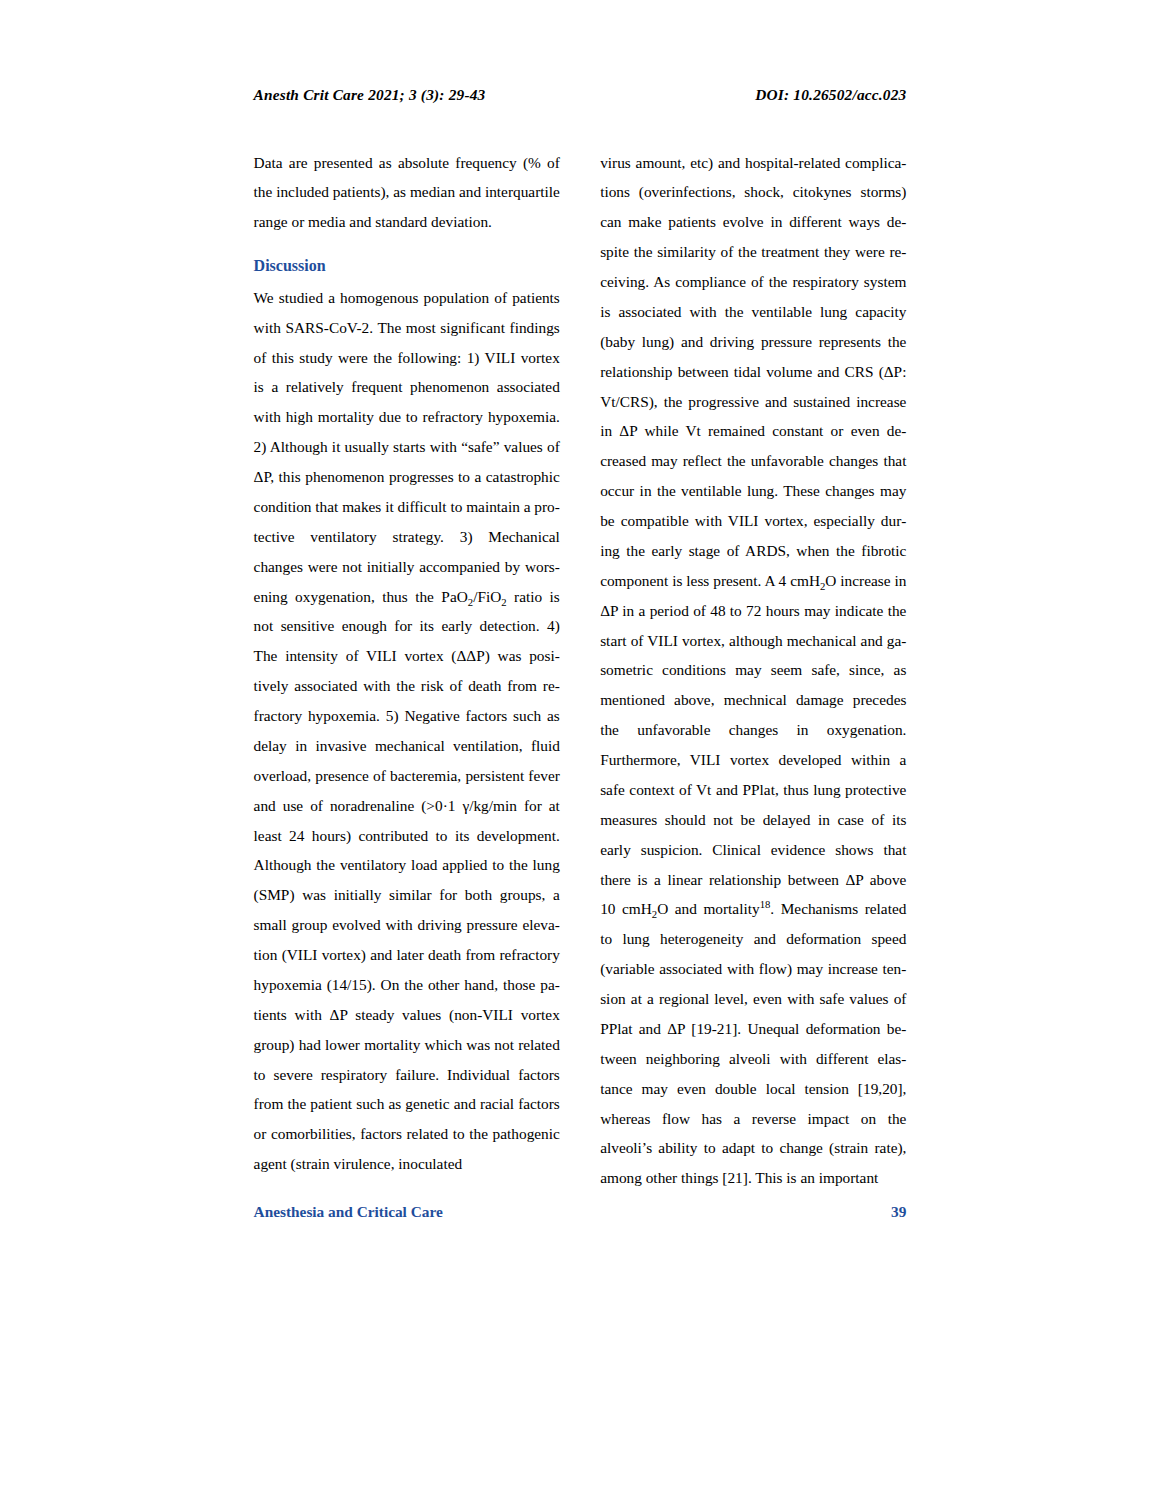Anesth Crit Care 2021; 3 (3): 29-43
DOI: 10.26502/acc.023
Data are presented as absolute frequency (% of the included patients), as median and interquartile range or media and standard deviation.
Discussion
We studied a homogenous population of patients with SARS-CoV-2. The most significant findings of this study were the following: 1) VILI vortex is a relatively frequent phenomenon associated with high mortality due to refractory hypoxemia. 2) Although it usually starts with “safe” values of ΔP, this phenomenon progresses to a catastrophic condition that makes it difficult to maintain a protective ventilatory strategy. 3) Mechanical changes were not initially accompanied by worsening oxygenation, thus the PaO2/FiO2 ratio is not sensitive enough for its early detection. 4) The intensity of VILI vortex (ΔΔP) was positively associated with the risk of death from refractory hypoxemia. 5) Negative factors such as delay in invasive mechanical ventilation, fluid overload, presence of bacteremia, persistent fever and use of noradrenaline (>0·1 γ/kg/min for at least 24 hours) contributed to its development. Although the ventilatory load applied to the lung (SMP) was initially similar for both groups, a small group evolved with driving pressure elevation (VILI vortex) and later death from refractory hypoxemia (14/15). On the other hand, those patients with ΔP steady values (non-VILI vortex group) had lower mortality which was not related to severe respiratory failure. Individual factors from the patient such as genetic and racial factors or comorbilities, factors related to the pathogenic agent (strain virulence, inoculated
virus amount, etc) and hospital-related complications (overinfections, shock, citokynes storms) can make patients evolve in different ways despite the similarity of the treatment they were receiving. As compliance of the respiratory system is associated with the ventilable lung capacity (baby lung) and driving pressure represents the relationship between tidal volume and CRS (ΔP: Vt/CRS), the progressive and sustained increase in ΔP while Vt remained constant or even decreased may reflect the unfavorable changes that occur in the ventilable lung. These changes may be compatible with VILI vortex, especially during the early stage of ARDS, when the fibrotic component is less present. A 4 cmH2O increase in ΔP in a period of 48 to 72 hours may indicate the start of VILI vortex, although mechanical and gasometric conditions may seem safe, since, as mentioned above, mechnical damage precedes the unfavorable changes in oxygenation. Furthermore, VILI vortex developed within a safe context of Vt and PPlat, thus lung protective measures should not be delayed in case of its early suspicion. Clinical evidence shows that there is a linear relationship between ΔP above 10 cmH2O and mortality18. Mechanisms related to lung heterogeneity and deformation speed (variable associated with flow) may increase tension at a regional level, even with safe values of PPlat and ΔP [19-21]. Unequal deformation between neighboring alveoli with different elastance may even double local tension [19,20], whereas flow has a reverse impact on the alveoli’s ability to adapt to change (strain rate), among other things [21]. This is an important
Anesthesia and Critical Care
39